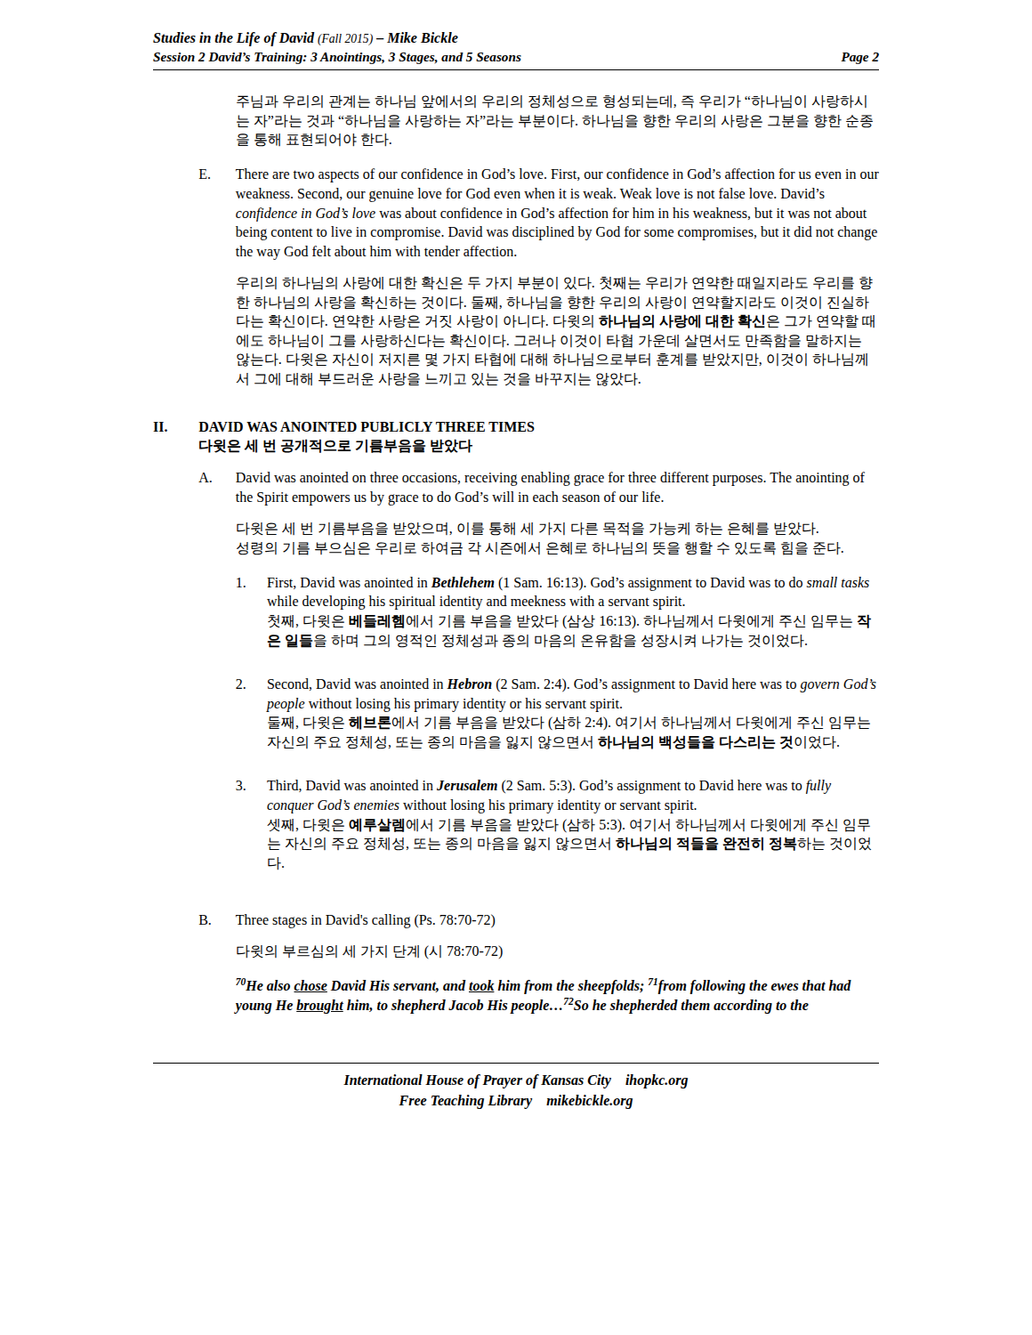Studies in the Life of David (Fall 2015) – Mike Bickle
Session 2 David’s Training: 3 Anointings, 3 Stages, and 5 Seasons Page 2
주님과 우리의 관계는 하나님 앞에서의 우리의 정체성으로 형성되는데, 즉 우리가 “하나님이 사랑하시는 자”라는 것과 “하나님을 사랑하는 자”라는 부분이다. 하나님을 향한 우리의 사랑은 그분을 향한 순종을 통해 표현되어야 한다.
E.
There are two aspects of our confidence in God’s love. First, our confidence in God’s affection for us even in our weakness. Second, our genuine love for God even when it is weak. Weak love is not false love. David’s confidence in God’s love was about confidence in God’s affection for him in his weakness, but it was not about being content to live in compromise. David was disciplined by God for some compromises, but it did not change the way God felt about him with tender affection.
우리의 하나님의 사랑에 대한 확신은 두 가지 부분이 있다. 첫째는 우리가 연약한 때일지라도 우리를 향한 하나님의 사랑을 확신하는 것이다. 둘째, 하나님을 향한 우리의 사랑이 연약할지라도 이것이 진실하다는 확신이다. 연약한 사랑은 거짓 사랑이 아니다. 다윗의 하나님의 사랑에 대한 확신은 그가 연약할 때에도 하나님이 그를 사랑하신다는 확신이다. 그러나 이것이 타협 가운데 살면서도 만족함을 말하지는 않는다. 다윗은 자신이 저지른 몇 가지 타협에 대해 하나님으로부터 훈계를 받았지만, 이것이 하나님께서 그에 대해 부드러운 사랑을 느끼고 있는 것을 바꾸지는 않았다.
II.
DAVID WAS ANOINTED PUBLICLY THREE TIMES 다윗은 세 번 공개적으로 기름부음을 받았다
A.
David was anointed on three occasions, receiving enabling grace for three different purposes. The anointing of the Spirit empowers us by grace to do God’s will in each season of our life.
다윗은 세 번 기름부음을 받았으며, 이를 통해 세 가지 다른 목적을 가능케 하는 은혜를 받았다.
성령의 기름 부으심은 우리로 하여금 각 시즌에서 은혜로 하나님의 뜻을 행할 수 있도록 힘을 준다.
1.
First, David was anointed in Bethlehem (1 Sam. 16:13). God’s assignment to David was to do small tasks while developing his spiritual identity and meekness with a servant spirit.
첫째, 다윗은 베들레헴에서 기름 부음을 받았다 (삼상 16:13). 하나님께서 다윗에게 주신 임무는 작은 일들을 하며 그의 영적인 정체성과 종의 마음의 온유함을 성장시켜 나가는 것이었다.
2.
Second, David was anointed in Hebron (2 Sam. 2:4). God’s assignment to David here was to govern God’s people without losing his primary identity or his servant spirit.
둘째, 다윗은 헤브론에서 기름 부음을 받았다 (삼하 2:4). 여기서 하나님께서 다윗에게 주신 임무는 자신의 주요 정체성, 또는 종의 마음을 잃지 않으면서 하나님의 백성들을 다스리는 것이었다.
3.
Third, David was anointed in Jerusalem (2 Sam. 5:3). God’s assignment to David here was to fully conquer God’s enemies without losing his primary identity or servant spirit.
셋째, 다윗은 예루살렘에서 기름 부음을 받았다 (삼하 5:3). 여기서 하나님께서 다윗에게 주신 임무는 자신의 주요 정체성, 또는 종의 마음을 잃지 않으면서 하나님의 적들을 완전히 정복하는 것이었다.
B.
Three stages in David's calling (Ps. 78:70-72)
다윗의 부르심의 세 가지 단계 (시 78:70-72)
70He also chose David His servant, and took him from the sheepfolds; 71from following the ewes that had young He brought him, to shepherd Jacob His people…72So he shepherded them according to the
International House of Prayer of Kansas City ihopkc.org
Free Teaching Library mikebickle.org